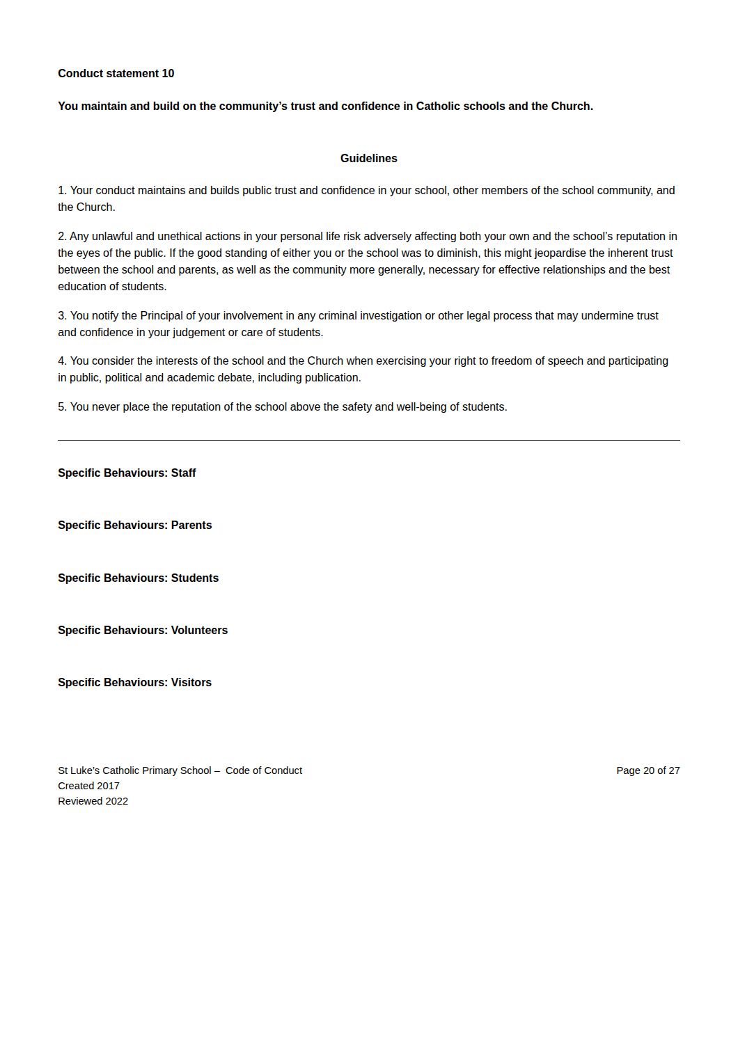Conduct statement 10
You maintain and build on the community’s trust and confidence in Catholic schools and the Church.
Guidelines
1. Your conduct maintains and builds public trust and confidence in your school, other members of the school community, and the Church.
2. Any unlawful and unethical actions in your personal life risk adversely affecting both your own and the school’s reputation in the eyes of the public. If the good standing of either you or the school was to diminish, this might jeopardise the inherent trust between the school and parents, as well as the community more generally, necessary for effective relationships and the best education of students.
3. You notify the Principal of your involvement in any criminal investigation or other legal process that may undermine trust and confidence in your judgement or care of students.
4. You consider the interests of the school and the Church when exercising your right to freedom of speech and participating in public, political and academic debate, including publication.
5. You never place the reputation of the school above the safety and well-being of students.
Specific Behaviours: Staff
Specific Behaviours: Parents
Specific Behaviours: Students
Specific Behaviours: Volunteers
Specific Behaviours: Visitors
St Luke’s Catholic Primary School – Code of Conduct Created 2017 Reviewed 2022
Page 20 of 27